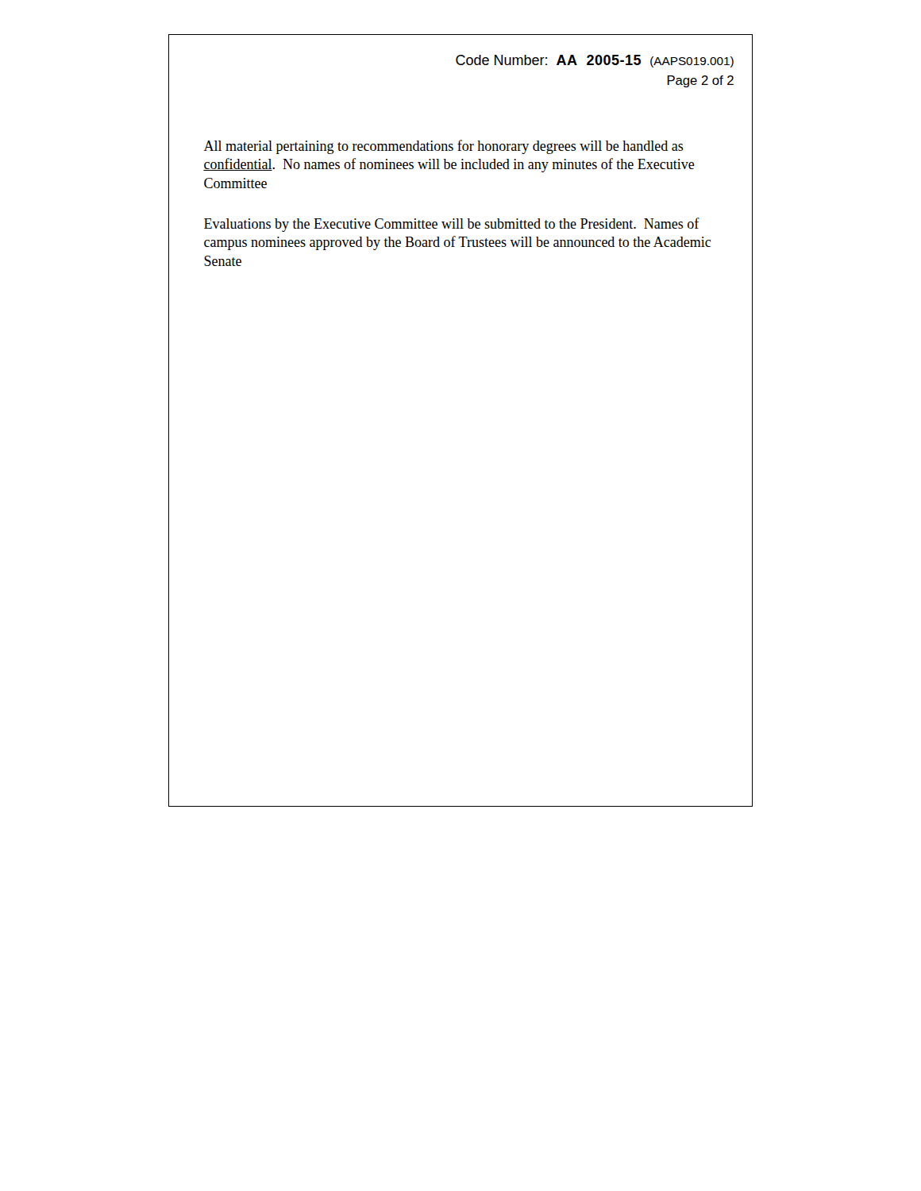Code Number: AA 2005-15 (AAPS019.001)
Page 2 of 2
All material pertaining to recommendations for honorary degrees will be handled as confidential. No names of nominees will be included in any minutes of the Executive Committee
Evaluations by the Executive Committee will be submitted to the President. Names of campus nominees approved by the Board of Trustees will be announced to the Academic Senate